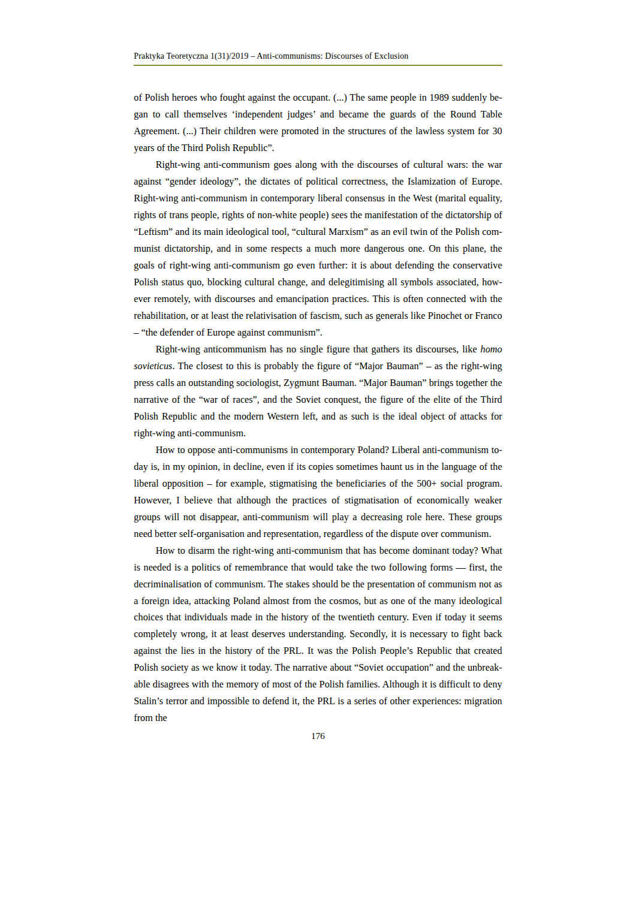Praktyka Teoretyczna 1(31)/2019 – Anti-communisms: Discourses of Exclusion
of Polish heroes who fought against the occupant. (...) The same people in 1989 suddenly began to call themselves ‘independent judges’ and became the guards of the Round Table Agreement. (...) Their children were promoted in the structures of the lawless system for 30 years of the Third Polish Republic”.
Right-wing anti-communism goes along with the discourses of cultural wars: the war against “gender ideology”, the dictates of political correctness, the Islamization of Europe. Right-wing anti-communism in contemporary liberal consensus in the West (marital equality, rights of trans people, rights of non-white people) sees the manifestation of the dictatorship of “Leftism” and its main ideological tool, “cultural Marxism” as an evil twin of the Polish communist dictatorship, and in some respects a much more dangerous one. On this plane, the goals of right-wing anti-communism go even further: it is about defending the conservative Polish status quo, blocking cultural change, and delegitimising all symbols associated, however remotely, with discourses and emancipation practices. This is often connected with the rehabilitation, or at least the relativisation of fascism, such as generals like Pinochet or Franco – “the defender of Europe against communism”.
Right-wing anticommunism has no single figure that gathers its discourses, like homo sovieticus. The closest to this is probably the figure of “Major Bauman” – as the right-wing press calls an outstanding sociologist, Zygmunt Bauman. “Major Bauman” brings together the narrative of the “war of races”, and the Soviet conquest, the figure of the elite of the Third Polish Republic and the modern Western left, and as such is the ideal object of attacks for right-wing anti-communism.
How to oppose anti-communisms in contemporary Poland? Liberal anti-communism today is, in my opinion, in decline, even if its copies sometimes haunt us in the language of the liberal opposition – for example, stigmatising the beneficiaries of the 500+ social program. However, I believe that although the practices of stigmatisation of economically weaker groups will not disappear, anti-communism will play a decreasing role here. These groups need better self-organisation and representation, regardless of the dispute over communism.
How to disarm the right-wing anti-communism that has become dominant today? What is needed is a politics of remembrance that would take the two following forms — first, the decriminalisation of communism. The stakes should be the presentation of communism not as a foreign idea, attacking Poland almost from the cosmos, but as one of the many ideological choices that individuals made in the history of the twentieth century. Even if today it seems completely wrong, it at least deserves understanding. Secondly, it is necessary to fight back against the lies in the history of the PRL. It was the Polish People’s Republic that created Polish society as we know it today. The narrative about “Soviet occupation” and the unbreakable disagrees with the memory of most of the Polish families. Although it is difficult to deny Stalin’s terror and impossible to defend it, the PRL is a series of other experiences: migration from the
176